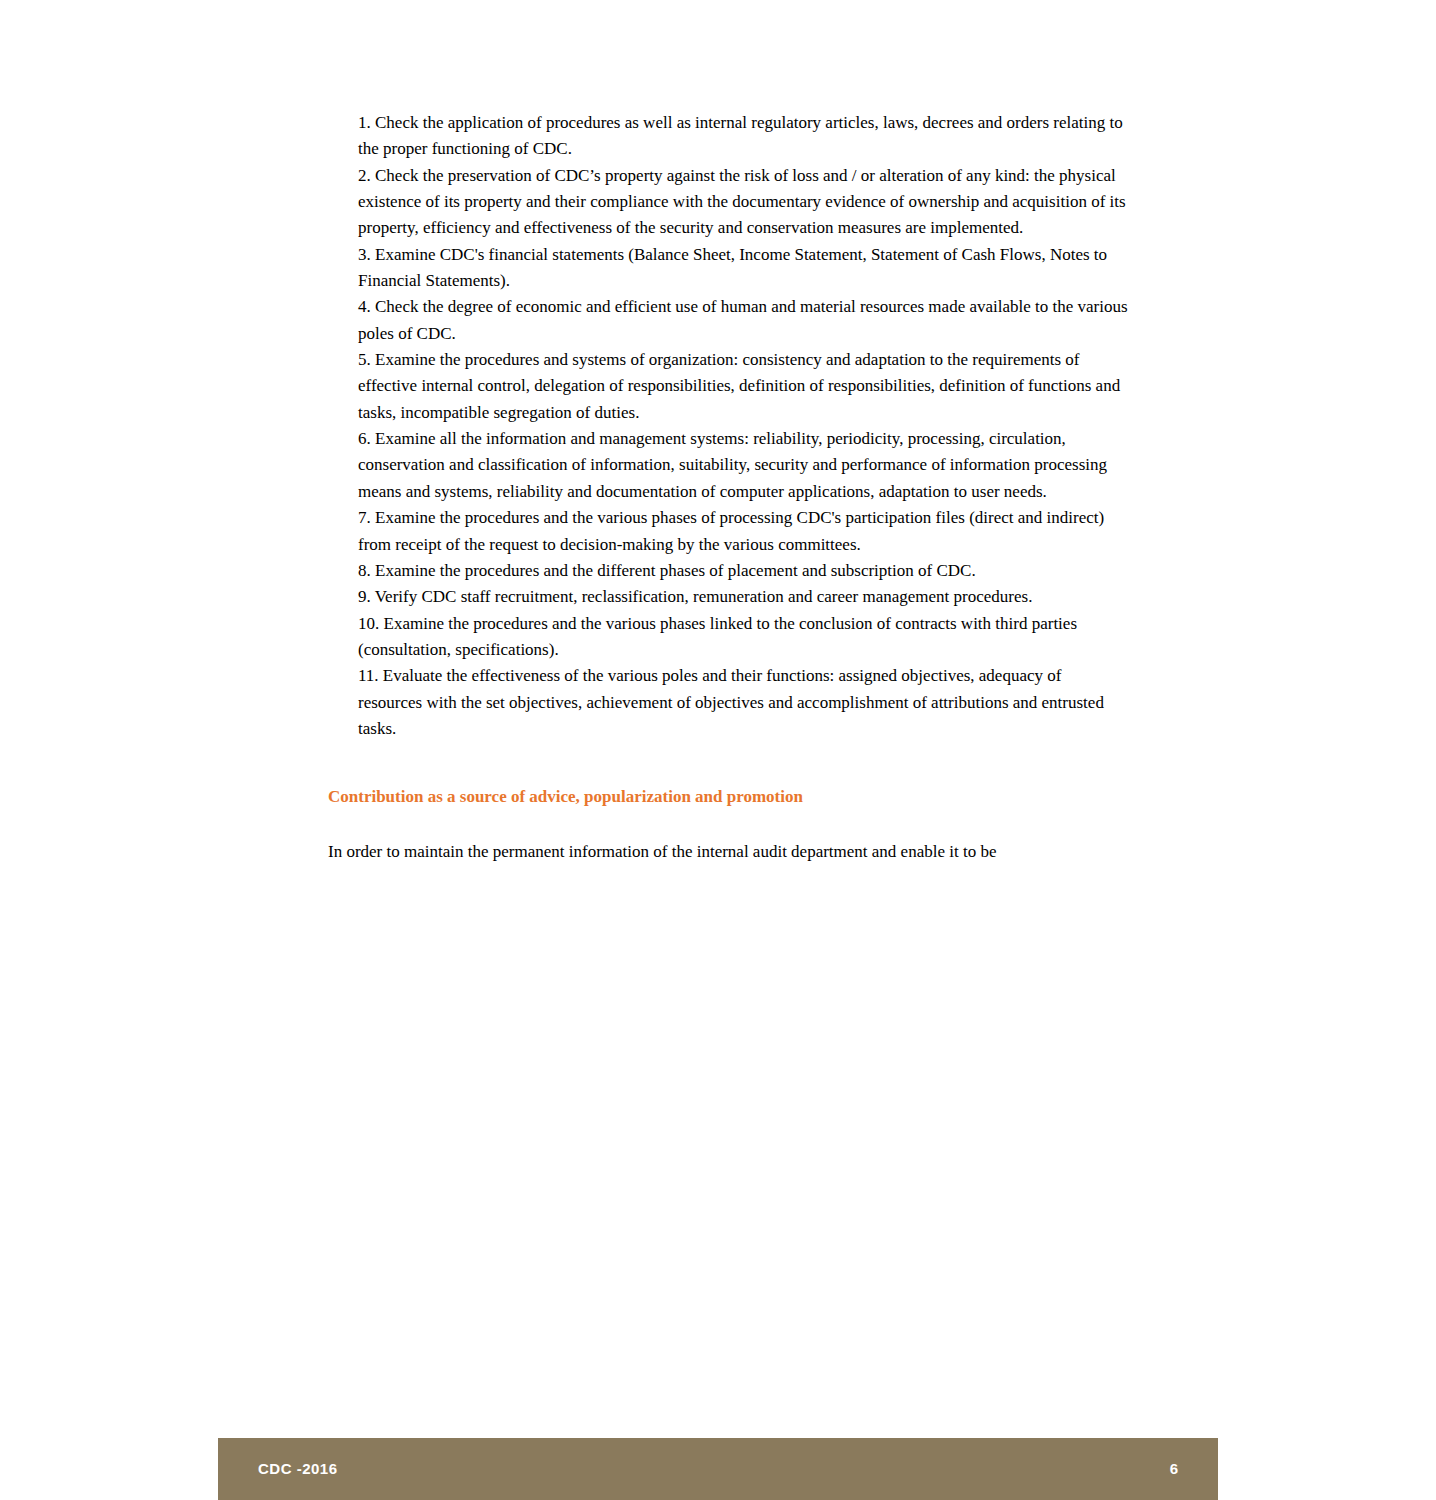1. Check the application of procedures as well as internal regulatory articles, laws, decrees and orders relating to the proper functioning of CDC.
2. Check the preservation of CDC’s property against the risk of loss and / or alteration of any kind: the physical existence of its property and their compliance with the documentary evidence of ownership and acquisition of its property, efficiency and effectiveness of the security and conservation measures are implemented.
3. Examine CDC's financial statements (Balance Sheet, Income Statement, Statement of Cash Flows, Notes to Financial Statements).
4. Check the degree of economic and efficient use of human and material resources made available to the various poles of CDC.
5. Examine the procedures and systems of organization: consistency and adaptation to the requirements of effective internal control, delegation of responsibilities, definition of responsibilities, definition of functions and tasks, incompatible segregation of duties.
6. Examine all the information and management systems: reliability, periodicity, processing, circulation, conservation and classification of information, suitability, security and performance of information processing means and systems, reliability and documentation of computer applications, adaptation to user needs.
7. Examine the procedures and the various phases of processing CDC's participation files (direct and indirect) from receipt of the request to decision-making by the various committees.
8. Examine the procedures and the different phases of placement and subscription of CDC.
9. Verify CDC staff recruitment, reclassification, remuneration and career management procedures.
10. Examine the procedures and the various phases linked to the conclusion of contracts with third parties (consultation, specifications).
11. Evaluate the effectiveness of the various poles and their functions: assigned objectives, adequacy of resources with the set objectives, achievement of objectives and accomplishment of attributions and entrusted tasks.
Contribution as a source of advice, popularization and promotion
In order to maintain the permanent information of the internal audit department and enable it to be
CDC -2016 6